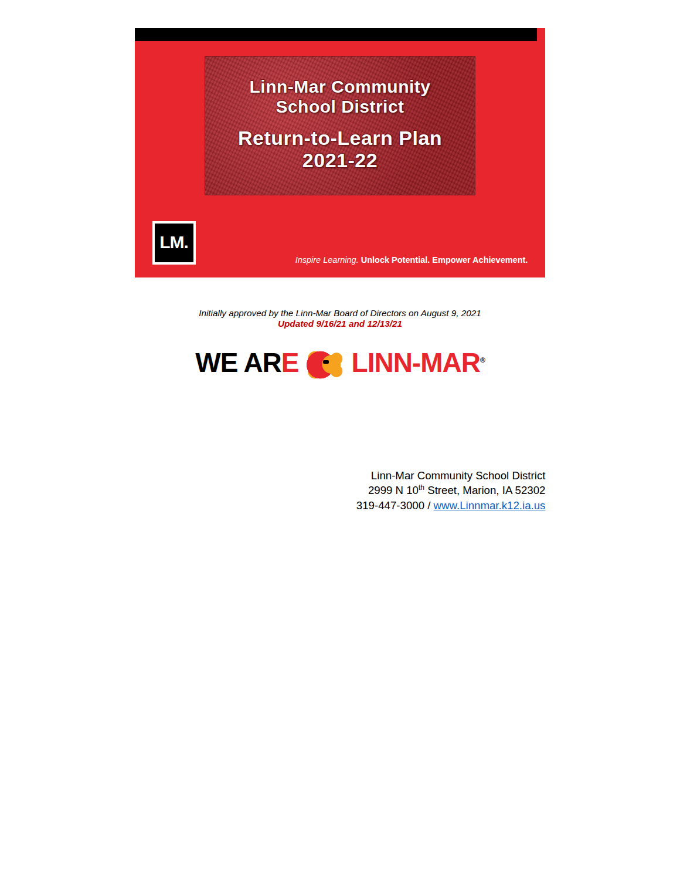Linn-Mar Community School District Return-to-Learn Plan 2021-22
LM.
Inspire Learning. Unlock Potential. Empower Achievement.
Initially approved by the Linn-Mar Board of Directors on August 9, 2021
Updated 9/16/21 and 12/13/21
WE AR E LINN-MAR®
Linn-Mar Community School District
2999 N 10th Street, Marion, IA 52302
319-447-3000 / www.Linnmar.k12.ia.us